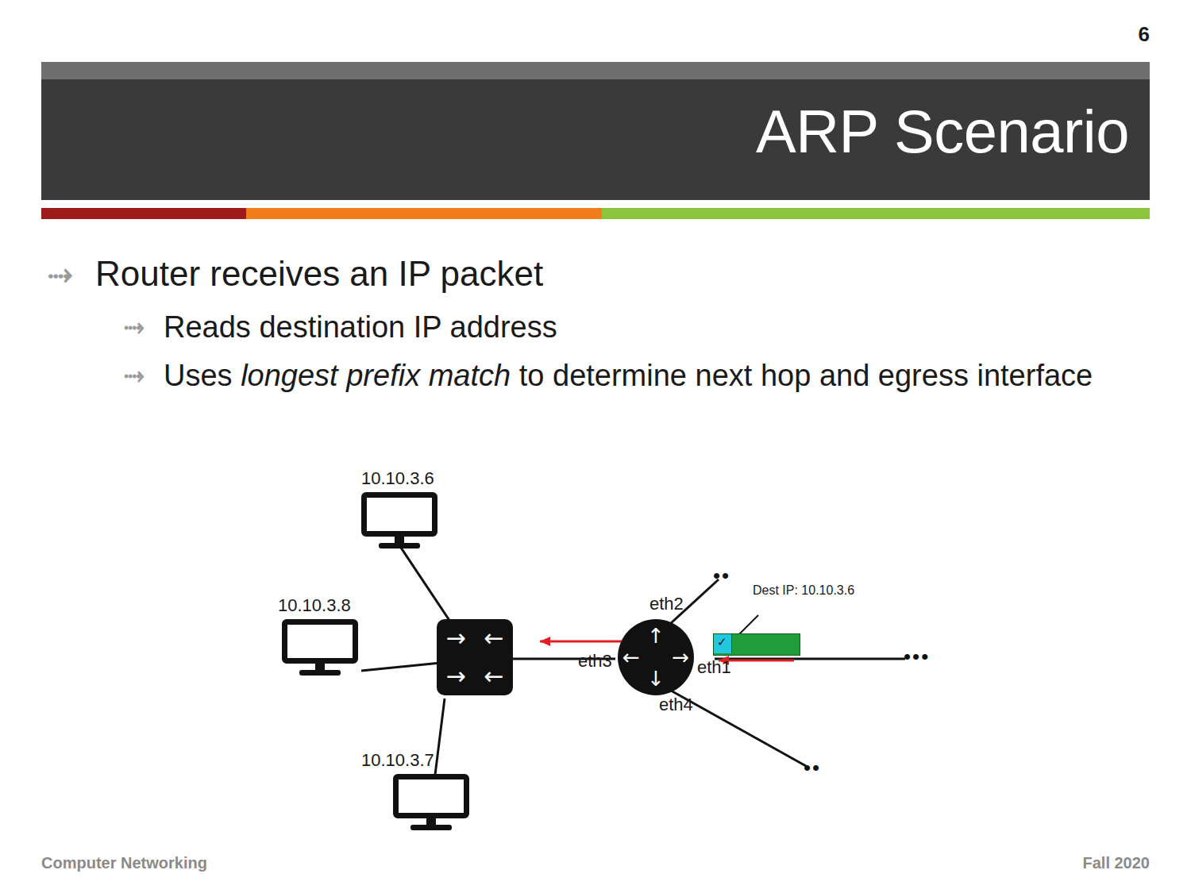6
ARP Scenario
⤑ Router receives an IP packet
⤑ Reads destination IP address
⤑ Uses longest prefix match to determine next hop and egress interface
10.10.3.6
10.10.3.8
10.10.3.7
eth2
eth3
eth1
eth4
Dest IP: 10.10.3.6
→← →←
↑ ↓ ← →
••
•••
••
Computer Networking
Fall 2020